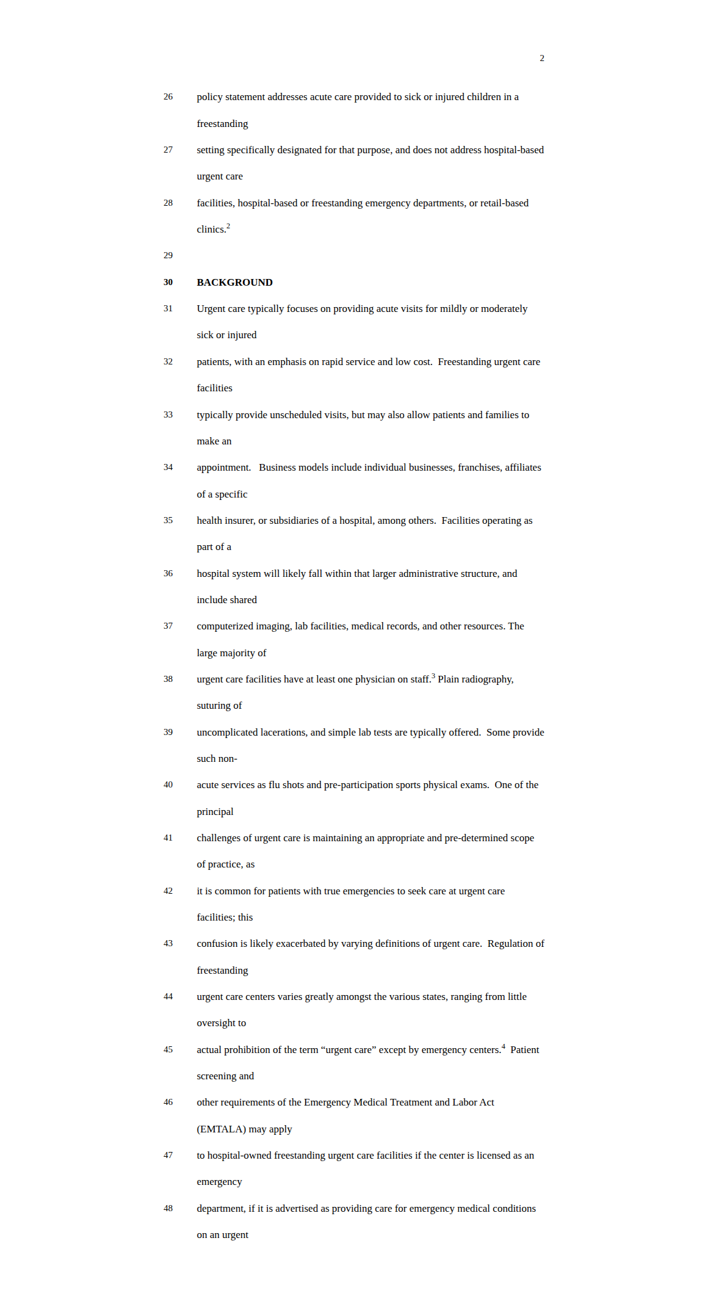2
policy statement addresses acute care provided to sick or injured children in a freestanding
setting specifically designated for that purpose, and does not address hospital-based urgent care
facilities, hospital-based or freestanding emergency departments, or retail-based clinics.2
BACKGROUND
Urgent care typically focuses on providing acute visits for mildly or moderately sick or injured
patients, with an emphasis on rapid service and low cost. Freestanding urgent care facilities
typically provide unscheduled visits, but may also allow patients and families to make an
appointment. Business models include individual businesses, franchises, affiliates of a specific
health insurer, or subsidiaries of a hospital, among others. Facilities operating as part of a
hospital system will likely fall within that larger administrative structure, and include shared
computerized imaging, lab facilities, medical records, and other resources. The large majority of
urgent care facilities have at least one physician on staff.3 Plain radiography, suturing of
uncomplicated lacerations, and simple lab tests are typically offered. Some provide such non-
acute services as flu shots and pre-participation sports physical exams. One of the principal
challenges of urgent care is maintaining an appropriate and pre-determined scope of practice, as
it is common for patients with true emergencies to seek care at urgent care facilities; this
confusion is likely exacerbated by varying definitions of urgent care. Regulation of freestanding
urgent care centers varies greatly amongst the various states, ranging from little oversight to
actual prohibition of the term “urgent care” except by emergency centers.4 Patient screening and
other requirements of the Emergency Medical Treatment and Labor Act (EMTALA) may apply
to hospital-owned freestanding urgent care facilities if the center is licensed as an emergency
department, if it is advertised as providing care for emergency medical conditions on an urgent